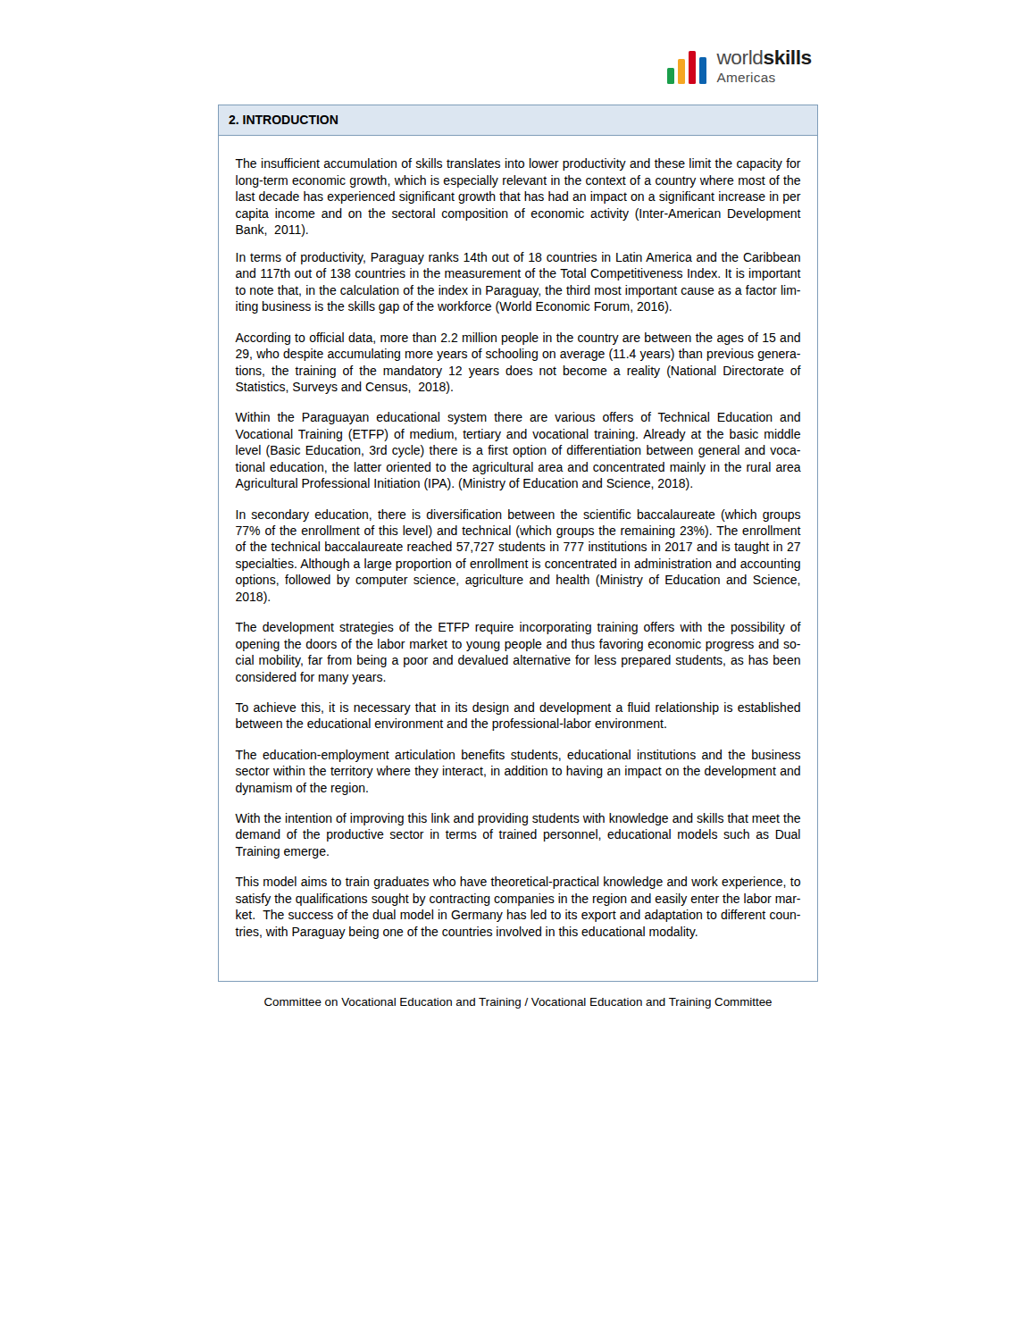world skills
Americas
2. INTRODUCTION
The insufficient accumulation of skills translates into lower productivity and these limit the capacity for long-term economic growth, which is especially relevant in the context of a country where most of the last decade has experienced significant growth that has had an impact on a significant increase in per capita income and on the sectoral composition of economic activity (Inter-American Development Bank, 2011).
In terms of productivity, Paraguay ranks 14th out of 18 countries in Latin America and the Caribbean and 117th out of 138 countries in the measurement of the Total Competitiveness Index. It is important to note that, in the calculation of the index in Paraguay, the third most important cause as a factor limiting business is the skills gap of the workforce (World Economic Forum, 2016).
According to official data, more than 2.2 million people in the country are between the ages of 15 and 29, who despite accumulating more years of schooling on average (11.4 years) than previous generations, the training of the mandatory 12 years does not become a reality (National Directorate of Statistics, Surveys and Census, 2018).
Within the Paraguayan educational system there are various offers of Technical Education and Vocational Training (ETFP) of medium, tertiary and vocational training. Already at the basic middle level (Basic Education, 3rd cycle) there is a first option of differentiation between general and vocational education, the latter oriented to the agricultural area and concentrated mainly in the rural area Agricultural Professional Initiation (IPA). (Ministry of Education and Science, 2018).
In secondary education, there is diversification between the scientific baccalaureate (which groups 77% of the enrollment of this level) and technical (which groups the remaining 23%). The enrollment of the technical baccalaureate reached 57,727 students in 777 institutions in 2017 and is taught in 27 specialties. Although a large proportion of enrollment is concentrated in administration and accounting options, followed by computer science, agriculture and health (Ministry of Education and Science, 2018).
The development strategies of the ETFP require incorporating training offers with the possibility of opening the doors of the labor market to young people and thus favoring economic progress and social mobility, far from being a poor and devalued alternative for less prepared students, as has been considered for many years.
To achieve this, it is necessary that in its design and development a fluid relationship is established between the educational environment and the professional-labor environment.
The education-employment articulation benefits students, educational institutions and the business sector within the territory where they interact, in addition to having an impact on the development and dynamism of the region.
With the intention of improving this link and providing students with knowledge and skills that meet the demand of the productive sector in terms of trained personnel, educational models such as Dual Training emerge.
This model aims to train graduates who have theoretical-practical knowledge and work experience, to satisfy the qualifications sought by contracting companies in the region and easily enter the labor market. The success of the dual model in Germany has led to its export and adaptation to different countries, with Paraguay being one of the countries involved in this educational modality.
Committee on Vocational Education and Training / Vocational Education and Training Committee